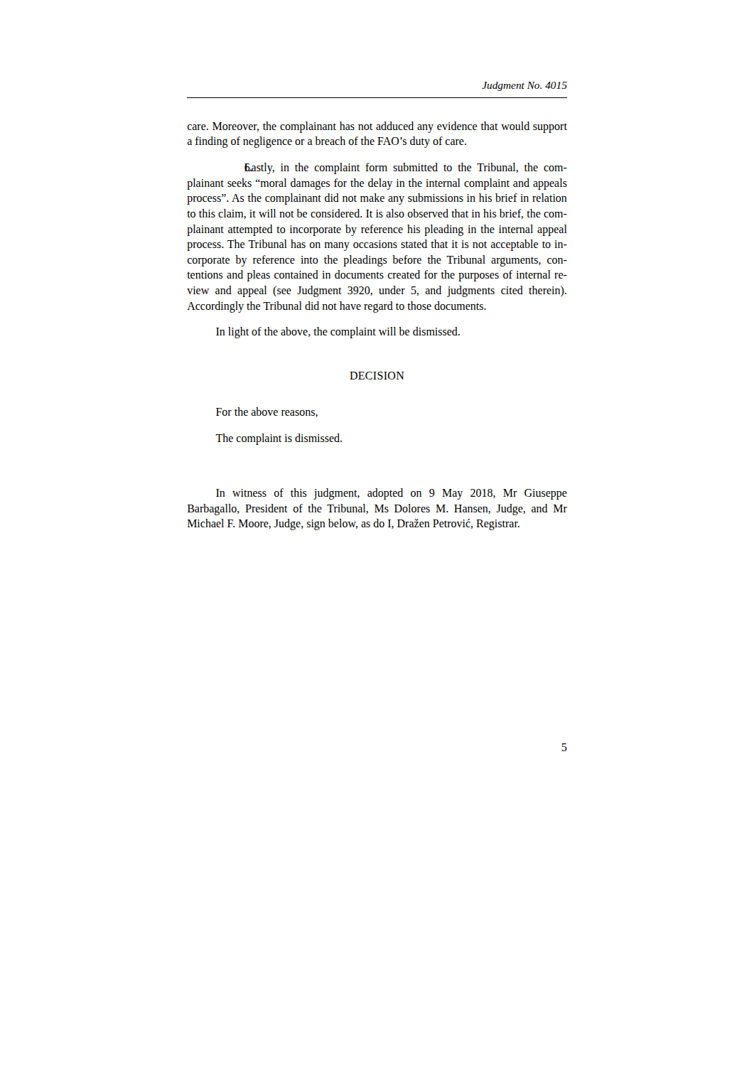Judgment No. 4015
care. Moreover, the complainant has not adduced any evidence that would support a finding of negligence or a breach of the FAO’s duty of care.
6. Lastly, in the complaint form submitted to the Tribunal, the complainant seeks “moral damages for the delay in the internal complaint and appeals process”. As the complainant did not make any submissions in his brief in relation to this claim, it will not be considered. It is also observed that in his brief, the complainant attempted to incorporate by reference his pleading in the internal appeal process. The Tribunal has on many occasions stated that it is not acceptable to incorporate by reference into the pleadings before the Tribunal arguments, contentions and pleas contained in documents created for the purposes of internal review and appeal (see Judgment 3920, under 5, and judgments cited therein). Accordingly the Tribunal did not have regard to those documents.
In light of the above, the complaint will be dismissed.
DECISION
For the above reasons,
The complaint is dismissed.
In witness of this judgment, adopted on 9 May 2018, Mr Giuseppe Barbagallo, President of the Tribunal, Ms Dolores M. Hansen, Judge, and Mr Michael F. Moore, Judge, sign below, as do I, Dražen Petrović, Registrar.
5